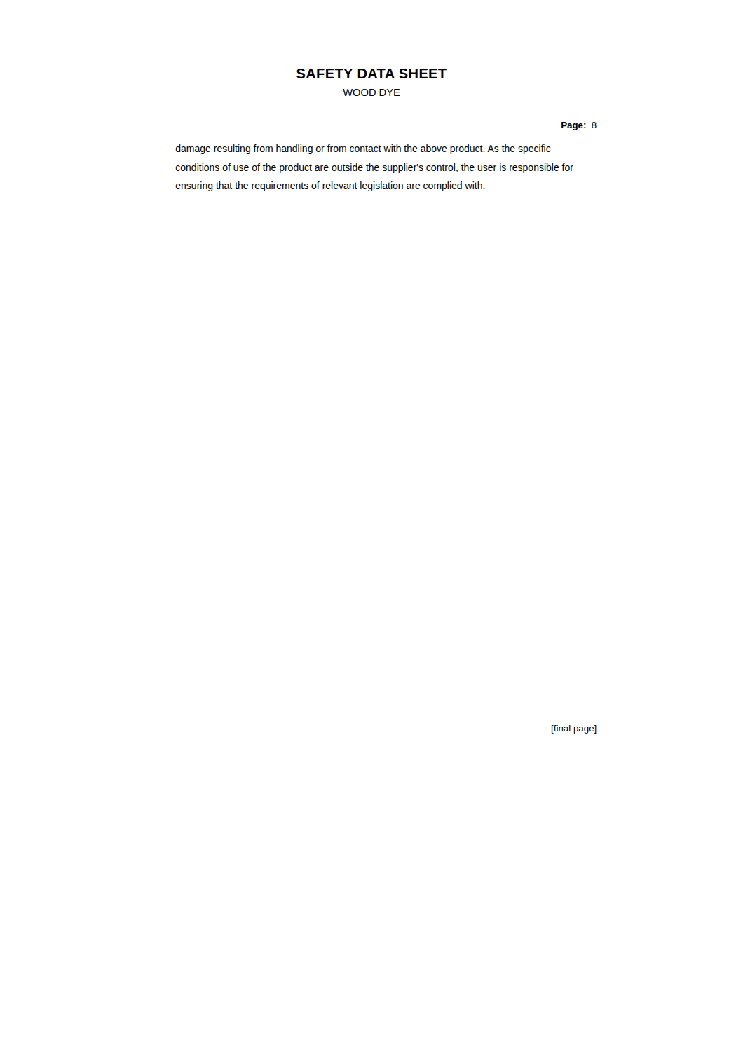SAFETY DATA SHEET
WOOD DYE
Page: 8
damage resulting from handling or from contact with the above product. As the specific conditions of use of the product are outside the supplier's control, the user is responsible for ensuring that the requirements of relevant legislation are complied with.
[final page]